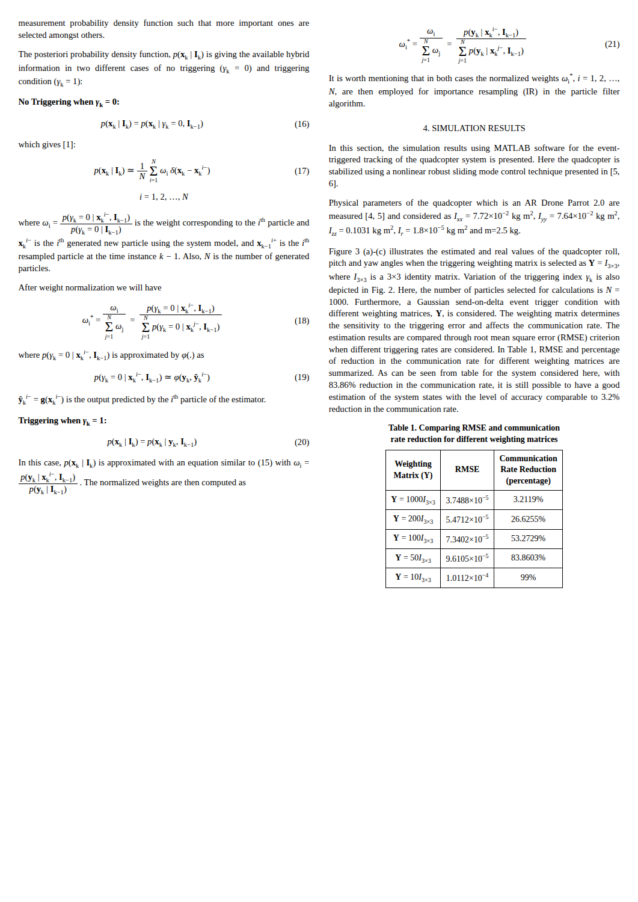measurement probability density function such that more important ones are selected amongst others.
The posteriori probability density function, p(xk | Ik) is giving the available hybrid information in two different cases of no triggering (γk = 0) and triggering condition (γk = 1):
No Triggering when γk = 0:
p(xk | Ik) = p(xk | γk = 0, Ik−1)
(16)
which gives [1]:
p(xk | Ik) ≃ 1 N NΣi=1 ωi δ(xk − xki−)
(17)
i = 1, 2, …, N
where ωi = p(γk = 0 | xki−, Ik−1) p(γk = 0 | Ik−1) is the weight corresponding to the ith particle and xki− is the ith generated new particle using the system model, and xk−1i+ is the ith resampled particle at the time instance k − 1. Also, N is the number of generated particles.
After weight normalization we will have
ωi* = ωi NΣj=1 ωj = p(γk = 0 | xki−, Ik−1) NΣj=1 p(γk = 0 | xkj−, Ik−1)
(18)
where p(γk = 0 | xki−, Ik−1) is approximated by φ(.) as
p(γk = 0 | xki−, Ik−1) ≃ φ(yk, ŷki−)
(19)
ŷki− = g(xki−) is the output predicted by the ith particle of the estimator.
Triggering when γk = 1:
p(xk | Ik) = p(xk | yk, Ik−1)
(20)
In this case, p(xk | Ik) is approximated with an equation similar to (15) with ωi = p(yk | xki−, Ik−1) p(yk | Ik−1) . The normalized weights are then computed as
ωi* = ωi NΣj=1 ωj = p(yk | xki−, Ik−1) NΣj=1 p(yk | xkj−, Ik−1)
(21)
It is worth mentioning that in both cases the normalized weights ωi*, i = 1, 2, …, N, are then employed for importance resampling (IR) in the particle filter algorithm.
4. SIMULATION RESULTS
In this section, the simulation results using MATLAB software for the event-triggered tracking of the quadcopter system is presented. Here the quadcopter is stabilized using a nonlinear robust sliding mode control technique presented in [5, 6].
Physical parameters of the quadcopter which is an AR Drone Parrot 2.0 are measured [4, 5] and considered as Ixx = 7.72×10−2 kg m2, Iyy = 7.64×10−2 kg m2, Izz = 0.1031 kg m2, Ir = 1.8×10−5 kg m2 and m=2.5 kg.
Figure 3 (a)-(c) illustrates the estimated and real values of the quadcopter roll, pitch and yaw angles when the triggering weighting matrix is selected as Y = I3×3, where I3×3 is a 3×3 identity matrix. Variation of the triggering index γk is also depicted in Fig. 2. Here, the number of particles selected for calculations is N = 1000. Furthermore, a Gaussian send-on-delta event trigger condition with different weighting matrices, Y, is considered. The weighting matrix determines the sensitivity to the triggering error and affects the communication rate. The estimation results are compared through root mean square error (RMSE) criterion when different triggering rates are considered. In Table 1, RMSE and percentage of reduction in the communication rate for different weighting matrices are summarized. As can be seen from table for the system considered here, with 83.86% reduction in the communication rate, it is still possible to have a good estimation of the system states with the level of accuracy comparable to 3.2% reduction in the communication rate.
Table 1. Comparing RMSE and communication rate reduction for different weighting matrices
| Weighting Matrix ( Y ) | RMSE | Communication Rate Reduction (percentage) |
| --- | --- | --- |
| Y = 1000 I 3×3 | 3.7488×10 −5 | 3.2119% |
| Y = 200 I 3×3 | 5.4712×10 −5 | 26.6255% |
| Y = 100 I 3×3 | 7.3402×10 −5 | 53.2729% |
| Y = 50 I 3×3 | 9.6105×10 −5 | 83.8603% |
| Y = 10 I 3×3 | 1.0112×10 −4 | 99% |